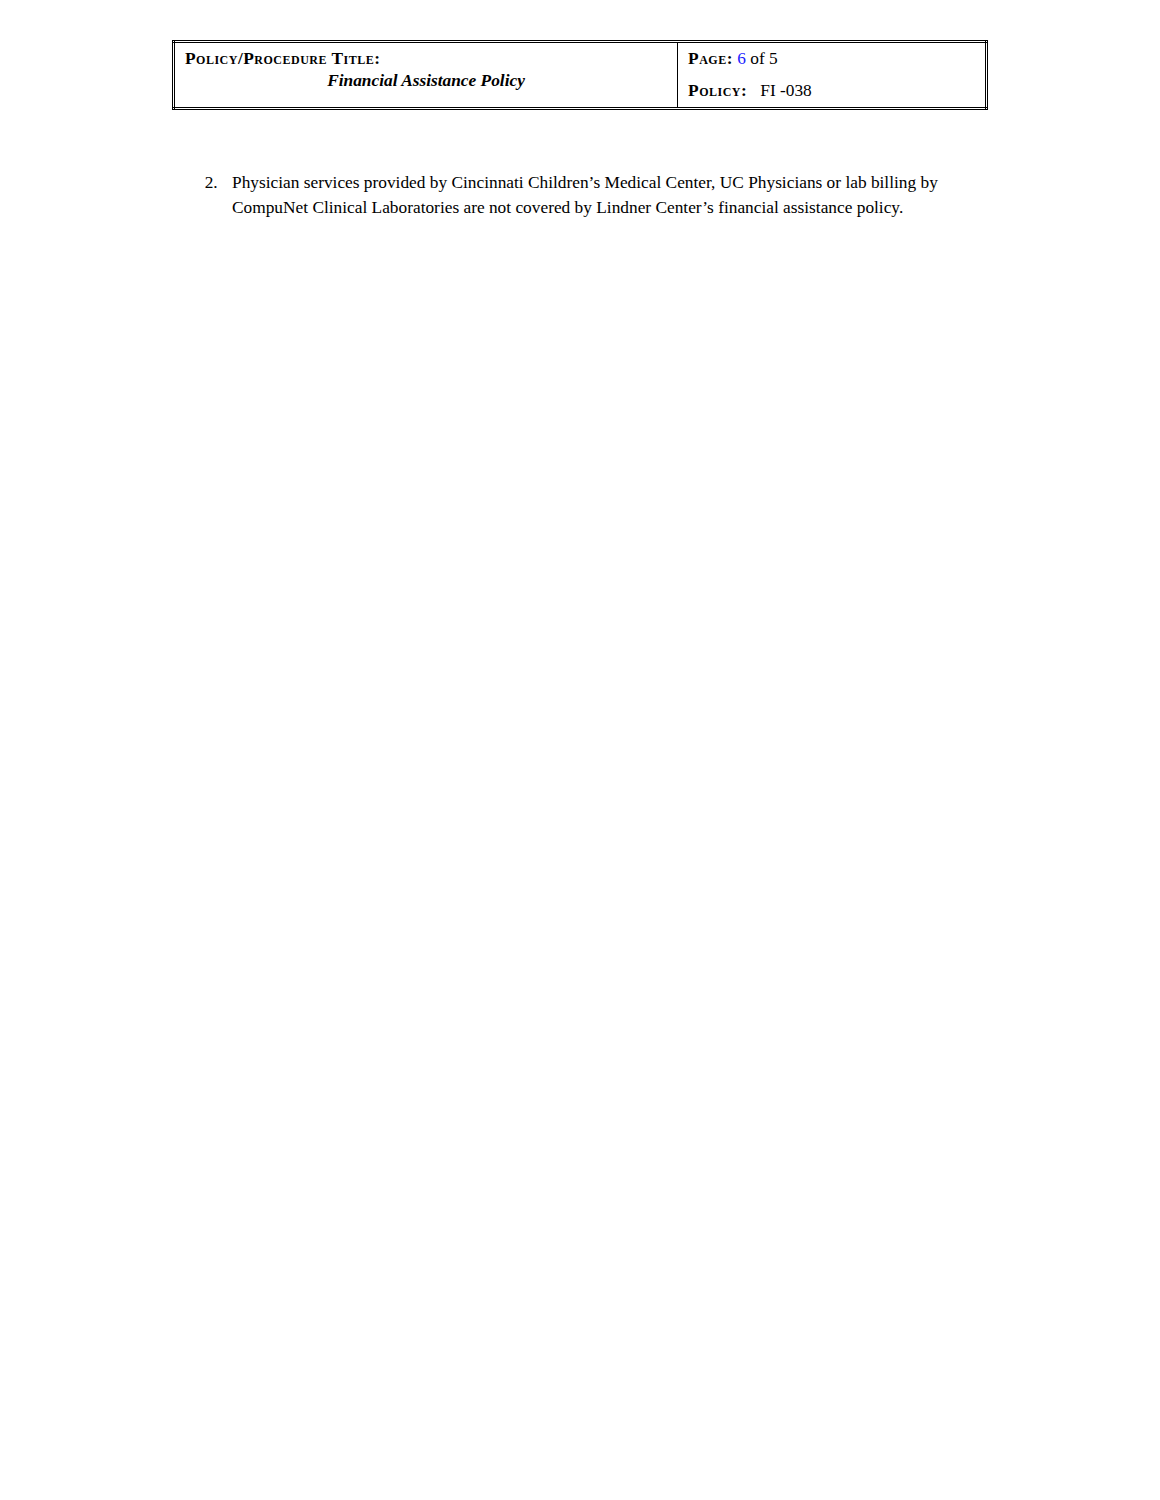| Policy/Procedure Title: Financial Assistance Policy | Page: 6 of 5 |
| Policy: FI -038 |
Physician services provided by Cincinnati Children’s Medical Center, UC Physicians or lab billing by CompuNet Clinical Laboratories are not covered by Lindner Center’s financial assistance policy.